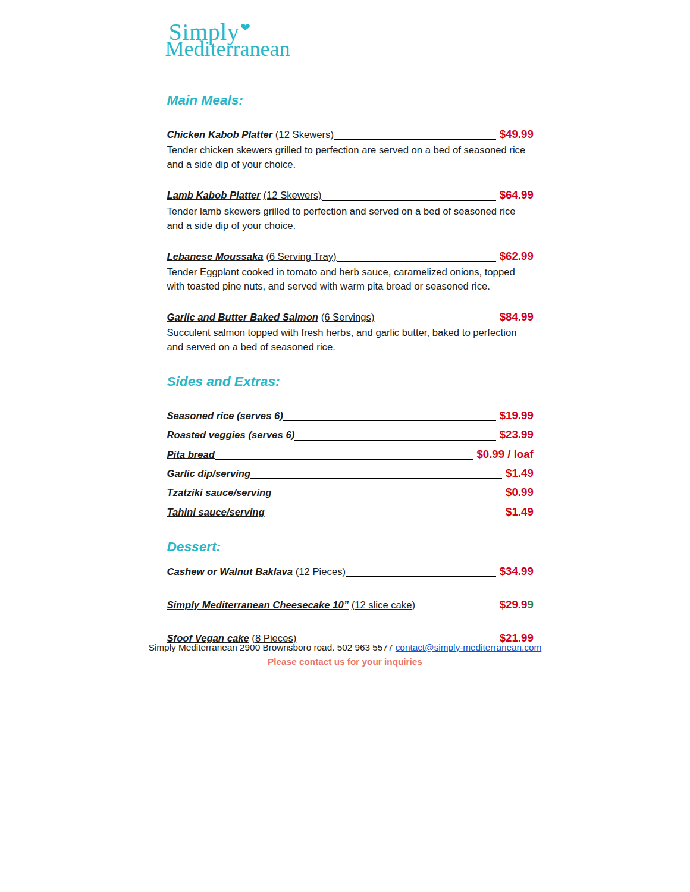Simply❤ Mediterranean
Main Meals:
Chicken Kabob Platter (12 Skewers) $49.99
Tender chicken skewers grilled to perfection are served on a bed of seasoned rice and a side dip of your choice.
Lamb Kabob Platter (12 Skewers) $64.99
Tender lamb skewers grilled to perfection and served on a bed of seasoned rice and a side dip of your choice.
Lebanese Moussaka (6 Serving Tray) $62.99
Tender Eggplant cooked in tomato and herb sauce, caramelized onions, topped with toasted pine nuts, and served with warm pita bread or seasoned rice.
Garlic and Butter Baked Salmon (6 Servings) $84.99
Succulent salmon topped with fresh herbs, and garlic butter, baked to perfection and served on a bed of seasoned rice.
Sides and Extras:
Seasoned rice (serves 6) $19.99
Roasted veggies (serves 6) $23.99
Pita bread $0.99 / loaf
Garlic dip/serving $1.49
Tzatziki sauce/serving $0.99
Tahini sauce/serving $1.49
Dessert:
Cashew or Walnut Baklava (12 Pieces) $34.99
Simply Mediterranean Cheesecake 10” (12 slice cake) $29.99
Sfoof Vegan cake (8 Pieces) $21.99
Simply Mediterranean 2900 Brownsboro road. 502 963 5577 contact@simply-mediterranean.com
Please contact us for your inquiries